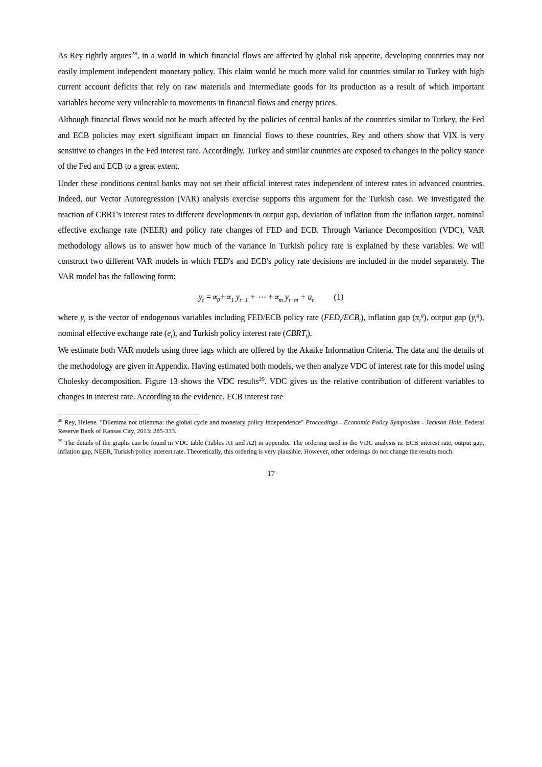As Rey rightly argues28, in a world in which financial flows are affected by global risk appetite, developing countries may not easily implement independent monetary policy. This claim would be much more valid for countries similar to Turkey with high current account deficits that rely on raw materials and intermediate goods for its production as a result of which important variables become very vulnerable to movements in financial flows and energy prices.
Although financial flows would not be much affected by the policies of central banks of the countries similar to Turkey, the Fed and ECB policies may exert significant impact on financial flows to these countries. Rey and others show that VIX is very sensitive to changes in the Fed interest rate. Accordingly, Turkey and similar countries are exposed to changes in the policy stance of the Fed and ECB to a great extent.
Under these conditions central banks may not set their official interest rates independent of interest rates in advanced countries. Indeed, our Vector Autoregression (VAR) analysis exercise supports this argument for the Turkish case. We investigated the reaction of CBRT's interest rates to different developments in output gap, deviation of inflation from the inflation target, nominal effective exchange rate (NEER) and policy rate changes of FED and ECB. Through Variance Decomposition (VDC), VAR methodology allows us to answer how much of the variance in Turkish policy rate is explained by these variables. We will construct two different VAR models in which FED's and ECB's policy rate decisions are included in the model separately. The VAR model has the following form:
yt =∝0+∝1 yt−1 + ⋯ +∝m yt−m + ut(1)
where yt is the vector of endogenous variables including FED/ECB policy rate (FEDt/ECBt), inflation gap (πtg), output gap (ytg), nominal effective exchange rate (et), and Turkish policy interest rate (CBRTt).
We estimate both VAR models using three lags which are offered by the Akaike Information Criteria. The data and the details of the methodology are given in Appendix. Having estimated both models, we then analyze VDC of interest rate for this model using Cholesky decomposition. Figure 13 shows the VDC results29. VDC gives us the relative contribution of different variables to changes in interest rate. According to the evidence, ECB interest rate
28 Rey, Helene. "Dilemma not trilemma: the global cycle and monetary policy independence" Proceedings - Economic Policy Symposium - Jackson Hole, Federal Reserve Bank of Kansas City, 2013: 285-333.
29 The details of the graphs can be found in VDC table (Tables A1 and A2) in appendix. The ordering used in the VDC analysis is: ECB interest rate, output gap, inflation gap, NEER, Turkish policy interest rate. Theoretically, this ordering is very plausible. However, other orderings do not change the results much.
17